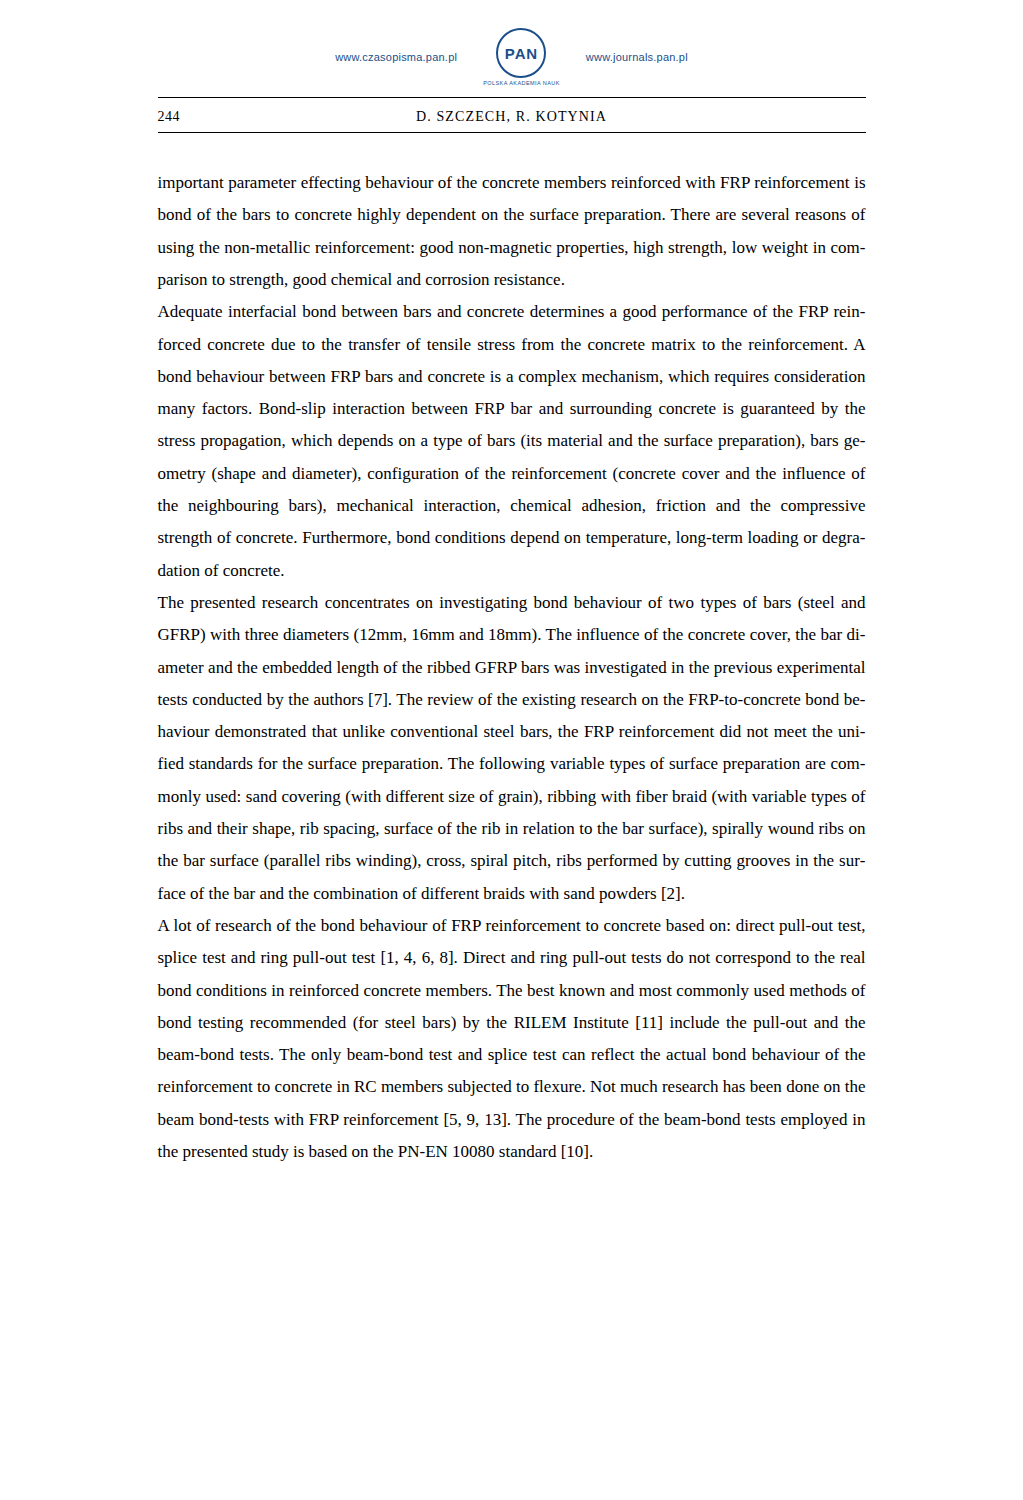www.czasopisma.pan.pl PAN POLSKA AKADEMIA NAUK www.journals.pan.pl
244 D. SZCZECH, R. KOTYNIA
important parameter effecting behaviour of the concrete members reinforced with FRP reinforcement is bond of the bars to concrete highly dependent on the surface preparation. There are several reasons of using the non-metallic reinforcement: good non-magnetic properties, high strength, low weight in comparison to strength, good chemical and corrosion resistance.
Adequate interfacial bond between bars and concrete determines a good performance of the FRP reinforced concrete due to the transfer of tensile stress from the concrete matrix to the reinforcement. A bond behaviour between FRP bars and concrete is a complex mechanism, which requires consideration many factors. Bond-slip interaction between FRP bar and surrounding concrete is guaranteed by the stress propagation, which depends on a type of bars (its material and the surface preparation), bars geometry (shape and diameter), configuration of the reinforcement (concrete cover and the influence of the neighbouring bars), mechanical interaction, chemical adhesion, friction and the compressive strength of concrete. Furthermore, bond conditions depend on temperature, long-term loading or degradation of concrete.
The presented research concentrates on investigating bond behaviour of two types of bars (steel and GFRP) with three diameters (12mm, 16mm and 18mm). The influence of the concrete cover, the bar diameter and the embedded length of the ribbed GFRP bars was investigated in the previous experimental tests conducted by the authors [7]. The review of the existing research on the FRP-to-concrete bond behaviour demonstrated that unlike conventional steel bars, the FRP reinforcement did not meet the unified standards for the surface preparation. The following variable types of surface preparation are commonly used: sand covering (with different size of grain), ribbing with fiber braid (with variable types of ribs and their shape, rib spacing, surface of the rib in relation to the bar surface), spirally wound ribs on the bar surface (parallel ribs winding), cross, spiral pitch, ribs performed by cutting grooves in the surface of the bar and the combination of different braids with sand powders [2].
A lot of research of the bond behaviour of FRP reinforcement to concrete based on: direct pull-out test, splice test and ring pull-out test [1, 4, 6, 8]. Direct and ring pull-out tests do not correspond to the real bond conditions in reinforced concrete members. The best known and most commonly used methods of bond testing recommended (for steel bars) by the RILEM Institute [11] include the pull-out and the beam-bond tests. The only beam-bond test and splice test can reflect the actual bond behaviour of the reinforcement to concrete in RC members subjected to flexure. Not much research has been done on the beam bond-tests with FRP reinforcement [5, 9, 13]. The procedure of the beam-bond tests employed in the presented study is based on the PN-EN 10080 standard [10].